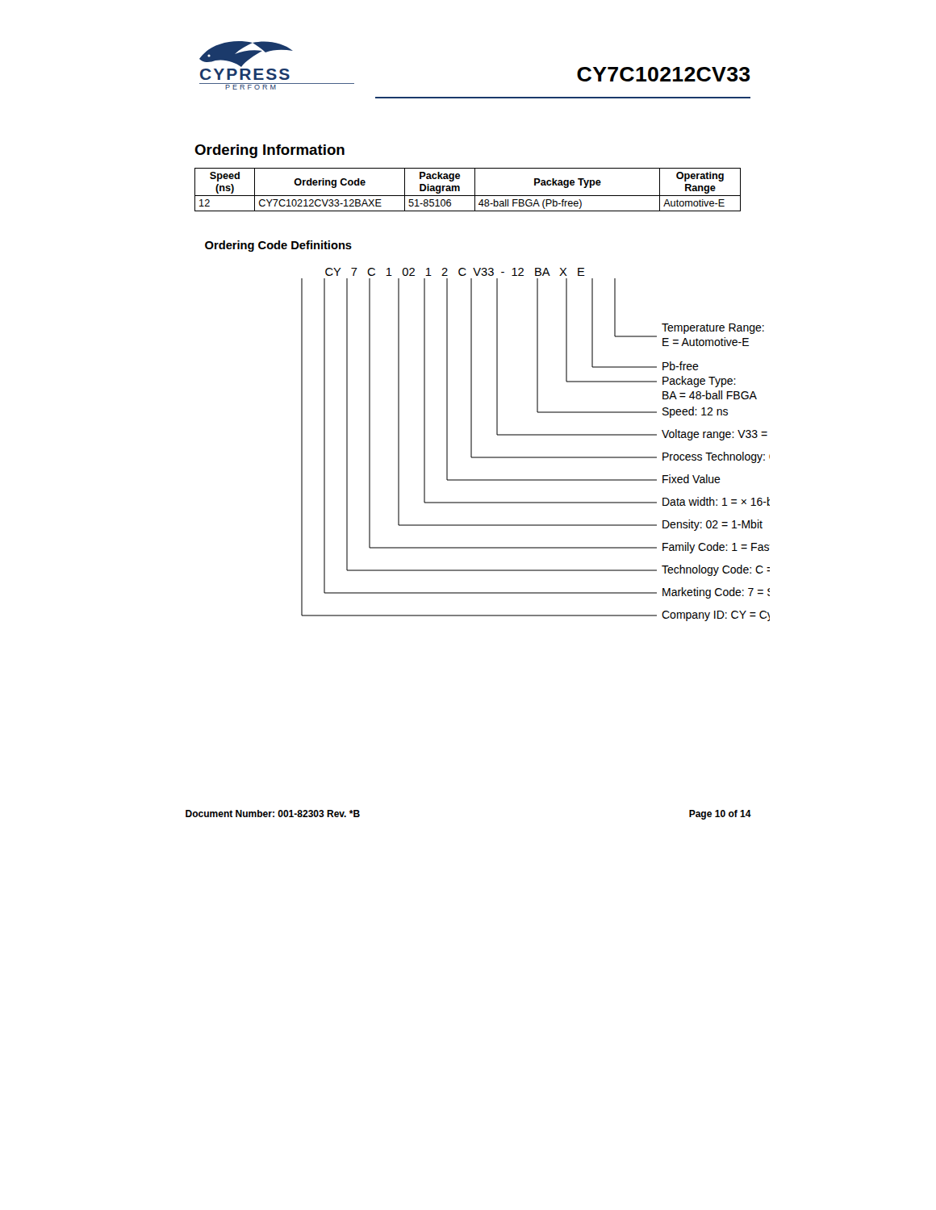CYPRESS PERFORM
CY7C10212CV33
Ordering Information
| Speed (ns) | Ordering Code | Package Diagram | Package Type | Operating Range |
| --- | --- | --- | --- | --- |
| 12 | CY7C10212CV33-12BAXE | 51-85106 | 48-ball FBGA (Pb-free) | Automotive-E |
Ordering Code Definitions
CY 7 C 1 02 1 2 C V33 - 12 BA X E
Temperature Range: E = Automotive-E Pb-free Package Type: BA = 48-ball FBGA Speed: 12 ns Voltage range: V33 = 3 V to 3.6 V Process Technology: C = 0.16 µm Technology Fixed Value Data width: 1 = × 16-bits Density: 02 = 1-Mbit Family Code: 1 = Fast Asynchronous SRAM family Technology Code: C = CMOS Marketing Code: 7 = SRAM Company ID: CY = Cypress
Document Number: 001-82303 Rev. *B
Page 10 of 14